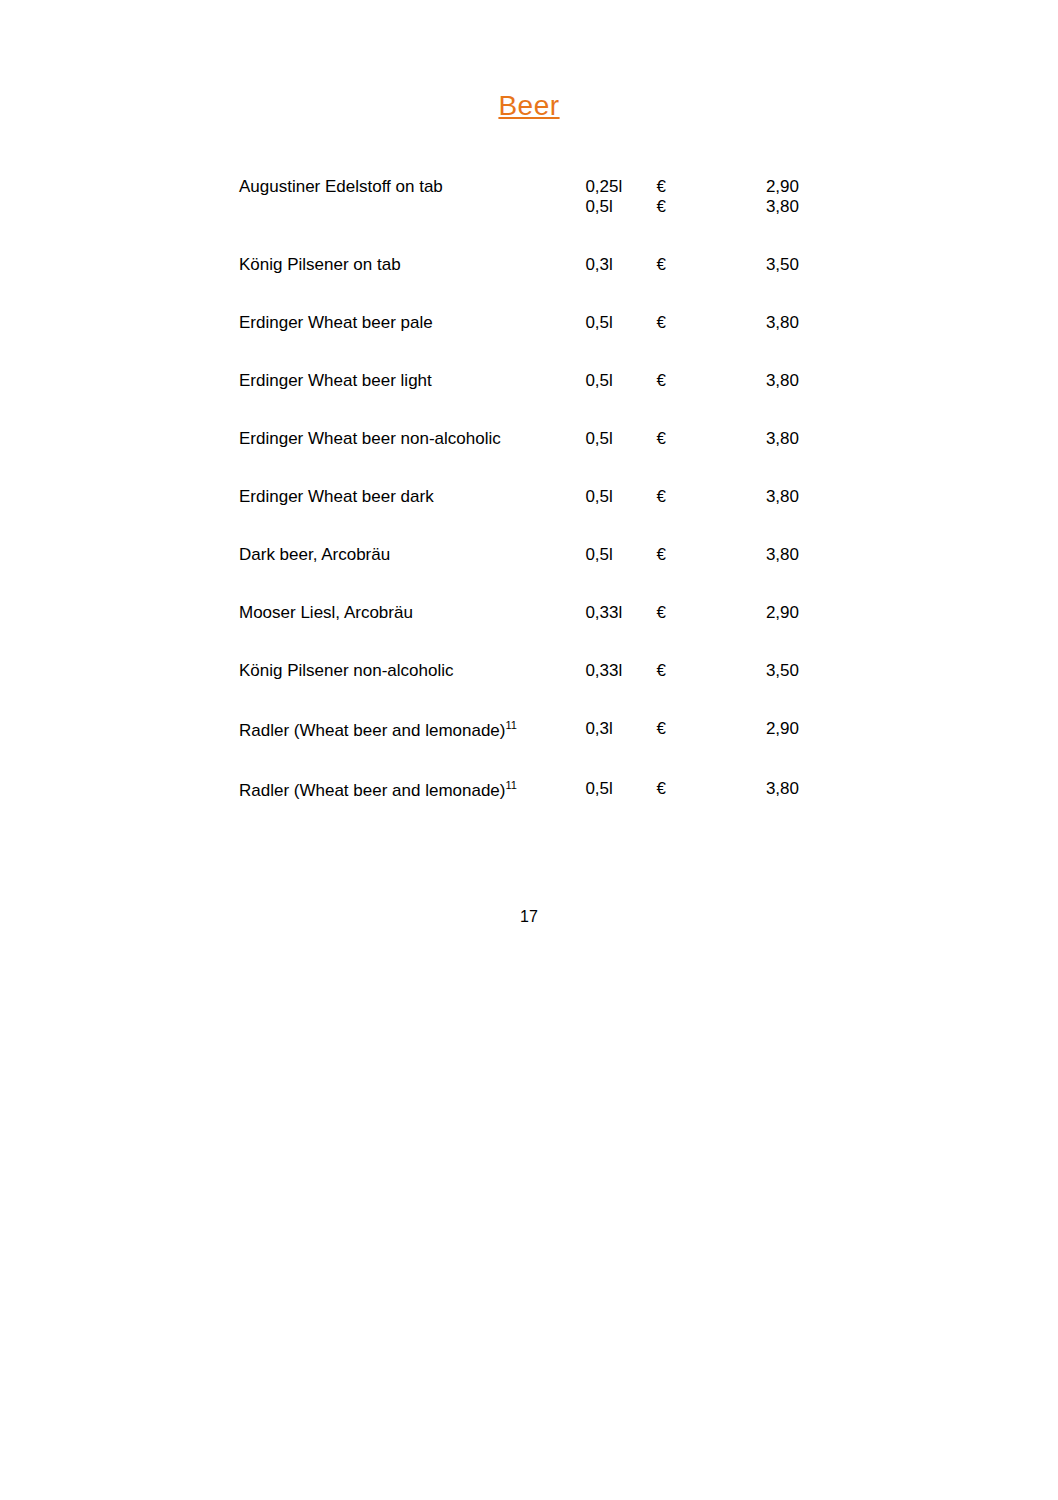Beer
| Augustiner Edelstoff on tab | 0,25l | € | 2,90 |
| | 0,5l | € | 3,80 |
| König Pilsener on tab | 0,3l | € | 3,50 |
| Erdinger Wheat beer pale | 0,5l | € | 3,80 |
| Erdinger Wheat beer light | 0,5l | € | 3,80 |
| Erdinger Wheat beer non-alcoholic | 0,5l | € | 3,80 |
| Erdinger Wheat beer dark | 0,5l | € | 3,80 |
| Dark beer, Arcobräu | 0,5l | € | 3,80 |
| Mooser Liesl, Arcobräu | 0,33l | € | 2,90 |
| König Pilsener non-alcoholic | 0,33l | € | 3,50 |
| Radler (Wheat beer and lemonade) 11 | 0,3l | € | 2,90 |
| Radler (Wheat beer and lemonade) 11 | 0,5l | € | 3,80 |
17